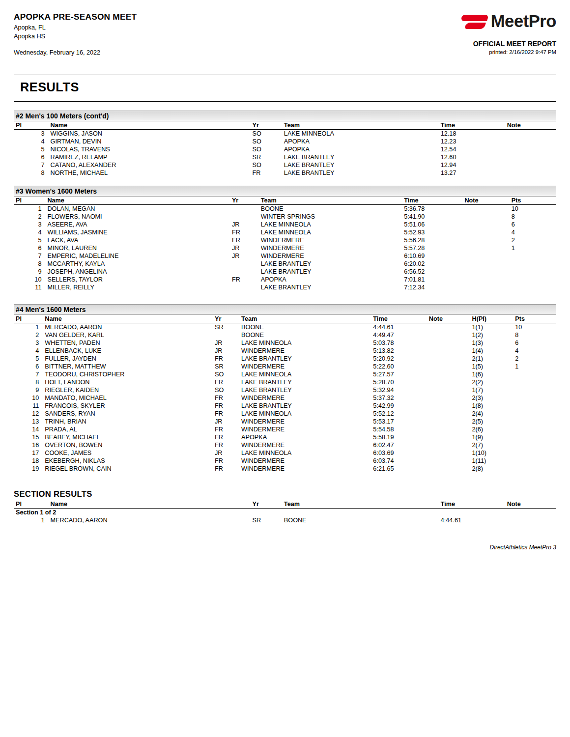APOPKA PRE-SEASON MEET
Apopka, FL
Apopka HS
Wednesday, February 16, 2022
Meet Pro
OFFICIAL MEET REPORT
printed: 2/16/2022 9:47 PM
RESULTS
#2 Men's 100 Meters (cont'd)
| Pl | Name | Yr | Team | Time | Note |
| --- | --- | --- | --- | --- | --- |
| 3 | WIGGINS, JASON | SO | LAKE MINNEOLA | 12.18 | |
| 4 | GIRTMAN, DEVIN | SO | APOPKA | 12.23 | |
| 5 | NICOLAS, TRAVENS | SO | APOPKA | 12.54 | |
| 6 | RAMIREZ, RELAMP | SR | LAKE BRANTLEY | 12.60 | |
| 7 | CATANO, ALEXANDER | SO | LAKE BRANTLEY | 12.94 | |
| 8 | NORTHE, MICHAEL | FR | LAKE BRANTLEY | 13.27 | |
#3 Women's 1600 Meters
| Pl | Name | Yr | Team | Time | Note | Pts |
| --- | --- | --- | --- | --- | --- | --- |
| 1 | DOLAN, MEGAN | | BOONE | 5:36.78 | | 10 |
| 2 | FLOWERS, NAOMI | | WINTER SPRINGS | 5:41.90 | | 8 |
| 3 | ASEERE, AVA | JR | LAKE MINNEOLA | 5:51.06 | | 6 |
| 4 | WILLIAMS, JASMINE | FR | LAKE MINNEOLA | 5:52.93 | | 4 |
| 5 | LACK, AVA | FR | WINDERMERE | 5:56.28 | | 2 |
| 6 | MINOR, LAUREN | JR | WINDERMERE | 5:57.28 | | 1 |
| 7 | EMPERIC, MADELELINE | JR | WINDERMERE | 6:10.69 | | |
| 8 | MCCARTHY, KAYLA | | LAKE BRANTLEY | 6:20.02 | | |
| 9 | JOSEPH, ANGELINA | | LAKE BRANTLEY | 6:56.52 | | |
| 10 | SELLERS, TAYLOR | FR | APOPKA | 7:01.81 | | |
| 11 | MILLER, REILLY | | LAKE BRANTLEY | 7:12.34 | | |
#4 Men's 1600 Meters
| Pl | Name | Yr | Team | Time | Note | H(Pl) | Pts |
| --- | --- | --- | --- | --- | --- | --- | --- |
| 1 | MERCADO, AARON | SR | BOONE | 4:44.61 | | 1(1) | 10 |
| 2 | VAN GELDER, KARL | | BOONE | 4:49.47 | | 1(2) | 8 |
| 3 | WHETTEN, PADEN | JR | LAKE MINNEOLA | 5:03.78 | | 1(3) | 6 |
| 4 | ELLENBACK, LUKE | JR | WINDERMERE | 5:13.82 | | 1(4) | 4 |
| 5 | FULLER, JAYDEN | FR | LAKE BRANTLEY | 5:20.92 | | 2(1) | 2 |
| 6 | BITTNER, MATTHEW | SR | WINDERMERE | 5:22.60 | | 1(5) | 1 |
| 7 | TEODORU, CHRISTOPHER | SO | LAKE MINNEOLA | 5:27.57 | | 1(6) | |
| 8 | HOLT, LANDON | FR | LAKE BRANTLEY | 5:28.70 | | 2(2) | |
| 9 | RIEGLER, KAIDEN | SO | LAKE BRANTLEY | 5:32.94 | | 1(7) | |
| 10 | MANDATO, MICHAEL | FR | WINDERMERE | 5:37.32 | | 2(3) | |
| 11 | FRANCOIS, SKYLER | FR | LAKE BRANTLEY | 5:42.99 | | 1(8) | |
| 12 | SANDERS, RYAN | FR | LAKE MINNEOLA | 5:52.12 | | 2(4) | |
| 13 | TRINH, BRIAN | JR | WINDERMERE | 5:53.17 | | 2(5) | |
| 14 | PRADA, AL | FR | WINDERMERE | 5:54.58 | | 2(6) | |
| 15 | BEABEY, MICHAEL | FR | APOPKA | 5:58.19 | | 1(9) | |
| 16 | OVERTON, BOWEN | FR | WINDERMERE | 6:02.47 | | 2(7) | |
| 17 | COOKE, JAMES | JR | LAKE MINNEOLA | 6:03.69 | | 1(10) | |
| 18 | EKEBERGH, NIKLAS | FR | WINDERMERE | 6:03.74 | | 1(11) | |
| 19 | RIEGEL BROWN, CAIN | FR | WINDERMERE | 6:21.65 | | 2(8) | |
SECTION RESULTS
| Pl | Name | Yr | Team | Time | Note |
| --- | --- | --- | --- | --- | --- |
| Section 1 of 2 |
| 1 | MERCADO, AARON | SR | BOONE | 4:44.61 | |
DirectAthletics MeetPro 3